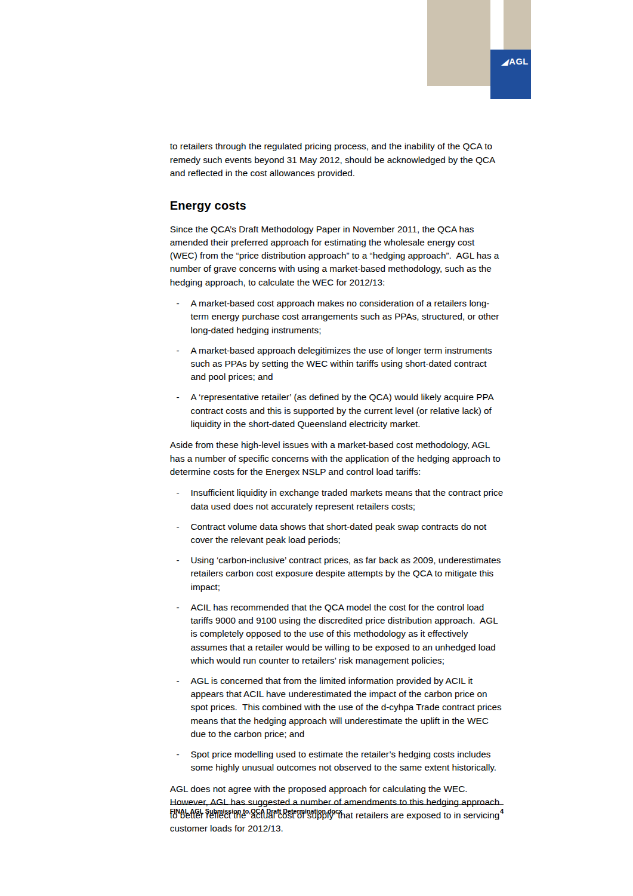◢AGL
to retailers through the regulated pricing process, and the inability of the QCA to remedy such events beyond 31 May 2012, should be acknowledged by the QCA and reflected in the cost allowances provided.
Energy costs
Since the QCA’s Draft Methodology Paper in November 2011, the QCA has amended their preferred approach for estimating the wholesale energy cost (WEC) from the “price distribution approach” to a “hedging approach”. AGL has a number of grave concerns with using a market-based methodology, such as the hedging approach, to calculate the WEC for 2012/13:
A market-based cost approach makes no consideration of a retailers long-term energy purchase cost arrangements such as PPAs, structured, or other long-dated hedging instruments;
A market-based approach delegitimizes the use of longer term instruments such as PPAs by setting the WEC within tariffs using short-dated contract and pool prices; and
A ‘representative retailer’ (as defined by the QCA) would likely acquire PPA contract costs and this is supported by the current level (or relative lack) of liquidity in the short-dated Queensland electricity market.
Aside from these high-level issues with a market-based cost methodology, AGL has a number of specific concerns with the application of the hedging approach to determine costs for the Energex NSLP and control load tariffs:
Insufficient liquidity in exchange traded markets means that the contract price data used does not accurately represent retailers costs;
Contract volume data shows that short-dated peak swap contracts do not cover the relevant peak load periods;
Using ‘carbon-inclusive’ contract prices, as far back as 2009, underestimates retailers carbon cost exposure despite attempts by the QCA to mitigate this impact;
ACIL has recommended that the QCA model the cost for the control load tariffs 9000 and 9100 using the discredited price distribution approach. AGL is completely opposed to the use of this methodology as it effectively assumes that a retailer would be willing to be exposed to an unhedged load which would run counter to retailers’ risk management policies;
AGL is concerned that from the limited information provided by ACIL it appears that ACIL have underestimated the impact of the carbon price on spot prices. This combined with the use of the d-cyhpa Trade contract prices means that the hedging approach will underestimate the uplift in the WEC due to the carbon price; and
Spot price modelling used to estimate the retailer’s hedging costs includes some highly unusual outcomes not observed to the same extent historically.
AGL does not agree with the proposed approach for calculating the WEC. However, AGL has suggested a number of amendments to this hedging approach to better reflect the ‘actual cost of supply’ that retailers are exposed to in servicing customer loads for 2012/13.
FINAL AGL Submission to QCA Draft Determination.docx 4